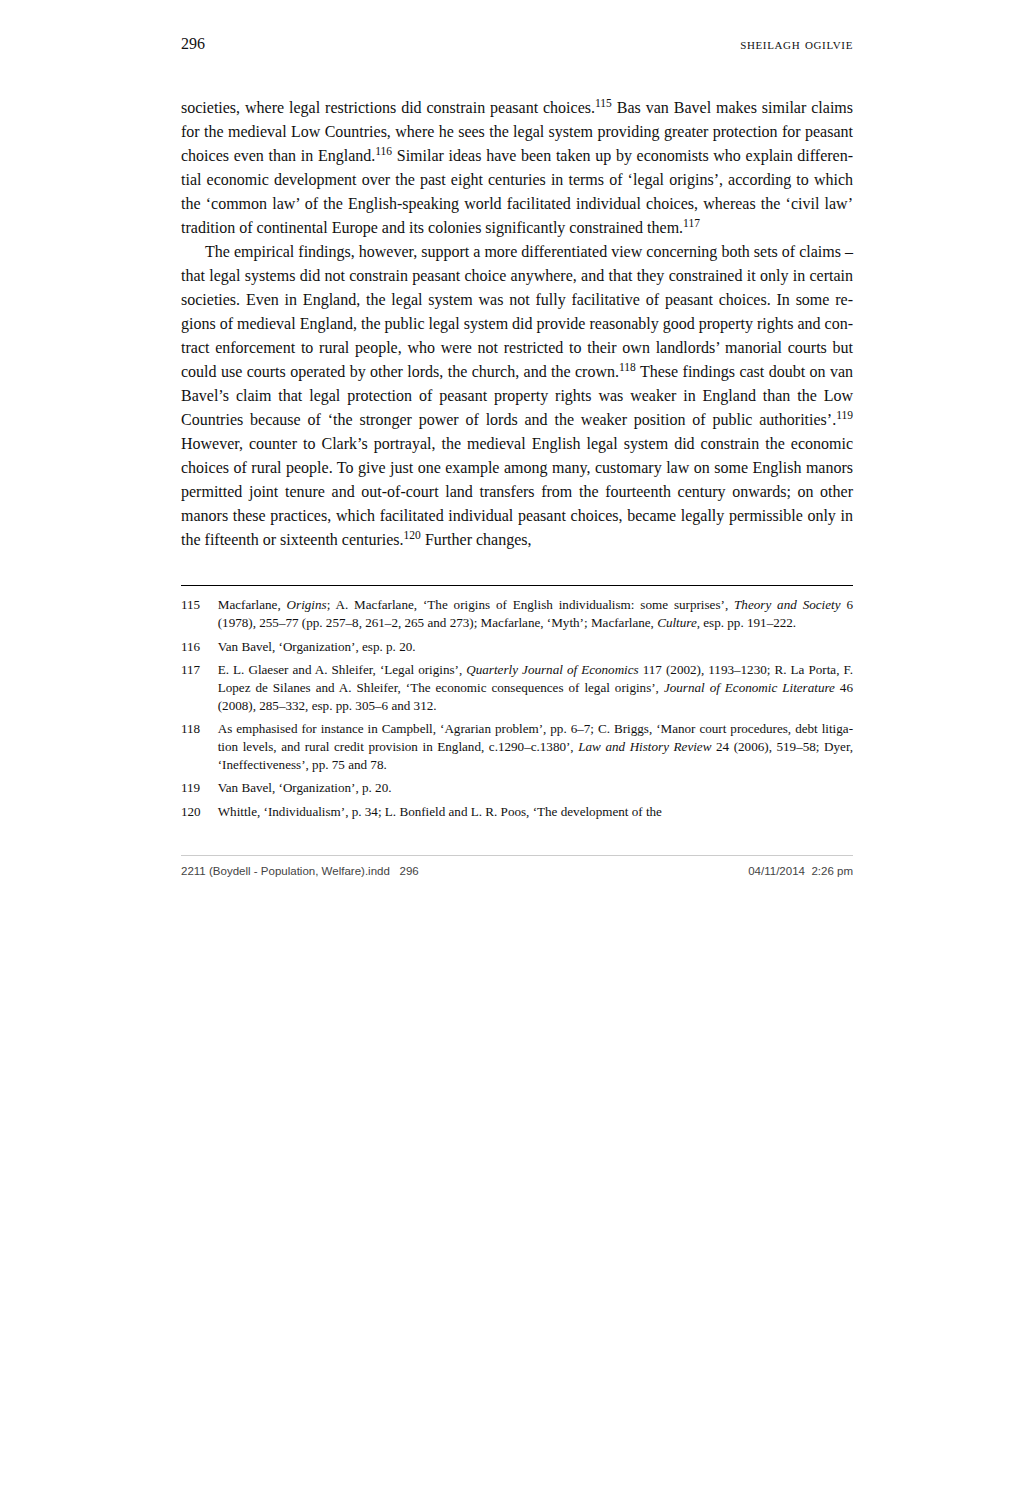296 sheilagh ogilvie
societies, where legal restrictions did constrain peasant choices.115 Bas van Bavel makes similar claims for the medieval Low Countries, where he sees the legal system providing greater protection for peasant choices even than in England.116 Similar ideas have been taken up by economists who explain differential economic development over the past eight centuries in terms of ‘legal origins’, according to which the ‘common law’ of the English-speaking world facilitated individual choices, whereas the ‘civil law’ tradition of continental Europe and its colonies significantly constrained them.117
The empirical findings, however, support a more differentiated view concerning both sets of claims – that legal systems did not constrain peasant choice anywhere, and that they constrained it only in certain societies. Even in England, the legal system was not fully facilitative of peasant choices. In some regions of medieval England, the public legal system did provide reasonably good property rights and contract enforcement to rural people, who were not restricted to their own landlords’ manorial courts but could use courts operated by other lords, the church, and the crown.118 These findings cast doubt on van Bavel’s claim that legal protection of peasant property rights was weaker in England than the Low Countries because of ‘the stronger power of lords and the weaker position of public authorities’.119 However, counter to Clark’s portrayal, the medieval English legal system did constrain the economic choices of rural people. To give just one example among many, customary law on some English manors permitted joint tenure and out-of-court land transfers from the fourteenth century onwards; on other manors these practices, which facilitated individual peasant choices, became legally permissible only in the fifteenth or sixteenth centuries.120 Further changes,
115 Macfarlane, Origins; A. Macfarlane, ‘The origins of English individualism: some surprises’, Theory and Society 6 (1978), 255–77 (pp. 257–8, 261–2, 265 and 273); Macfarlane, ‘Myth’; Macfarlane, Culture, esp. pp. 191–222.
116 Van Bavel, ‘Organization’, esp. p. 20.
117 E. L. Glaeser and A. Shleifer, ‘Legal origins’, Quarterly Journal of Economics 117 (2002), 1193–1230; R. La Porta, F. Lopez de Silanes and A. Shleifer, ‘The economic consequences of legal origins’, Journal of Economic Literature 46 (2008), 285–332, esp. pp. 305–6 and 312.
118 As emphasised for instance in Campbell, ‘Agrarian problem’, pp. 6–7; C. Briggs, ‘Manor court procedures, debt litigation levels, and rural credit provision in England, c.1290–c.1380’, Law and History Review 24 (2006), 519–58; Dyer, ‘Ineffectiveness’, pp. 75 and 78.
119 Van Bavel, ‘Organization’, p. 20.
120 Whittle, ‘Individualism’, p. 34; L. Bonfield and L. R. Poos, ‘The development of the
2211 (Boydell - Population, Welfare).indd 296 04/11/2014 2:26 pm